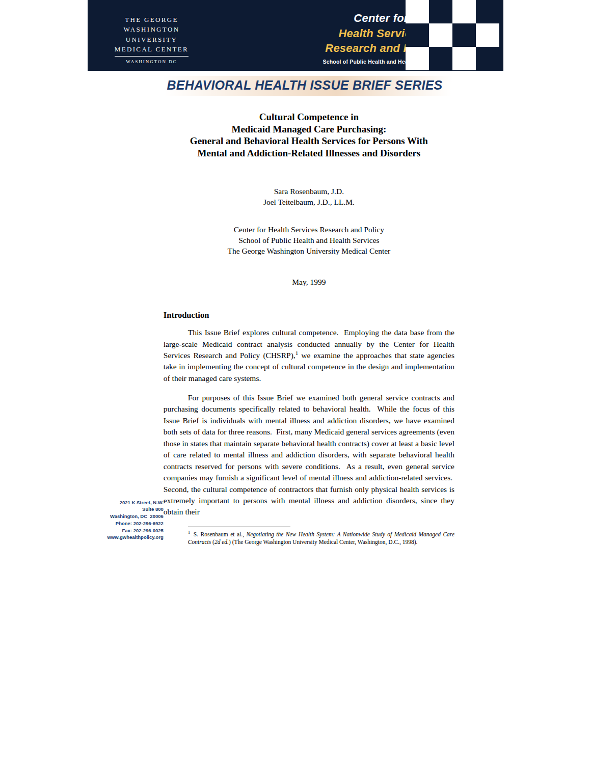THE GEORGE
WASHINGTON
UNIVERSITY
MEDICAL CENTER
WASHINGTON DC
Center for
Health Services
Research and Policy
School of Public Health and Health Services
BEHAVIORAL HEALTH ISSUE BRIEF SERIES
Cultural Competence in
Medicaid Managed Care Purchasing:
General and Behavioral Health Services for Persons With
Mental and Addiction-Related Illnesses and Disorders
Sara Rosenbaum, J.D.
Joel Teitelbaum, J.D., LL.M.
Center for Health Services Research and Policy
School of Public Health and Health Services
The George Washington University Medical Center
May, 1999
Introduction
This Issue Brief explores cultural competence. Employing the data base from the large-scale Medicaid contract analysis conducted annually by the Center for Health Services Research and Policy (CHSRP),1 we examine the approaches that state agencies take in implementing the concept of cultural competence in the design and implementation of their managed care systems.
For purposes of this Issue Brief we examined both general service contracts and purchasing documents specifically related to behavioral health. While the focus of this Issue Brief is individuals with mental illness and addiction disorders, we have examined both sets of data for three reasons. First, many Medicaid general services agreements (even those in states that maintain separate behavioral health contracts) cover at least a basic level of care related to mental illness and addiction disorders, with separate behavioral health contracts reserved for persons with severe conditions. As a result, even general service companies may furnish a significant level of mental illness and addiction-related services. Second, the cultural competence of contractors that furnish only physical health services is extremely important to persons with mental illness and addiction disorders, since they obtain their
1 S. Rosenbaum et al., Negotiating the New Health System: A Nationwide Study of Medicaid Managed Care Contracts (2d ed.) (The George Washington University Medical Center, Washington, D.C., 1998).
2021 K Street, N.W.
Suite 800
Washington, DC 20006
Phone: 202-296-6922
Fax: 202-296-0025
www.gwhealthpolicy.org